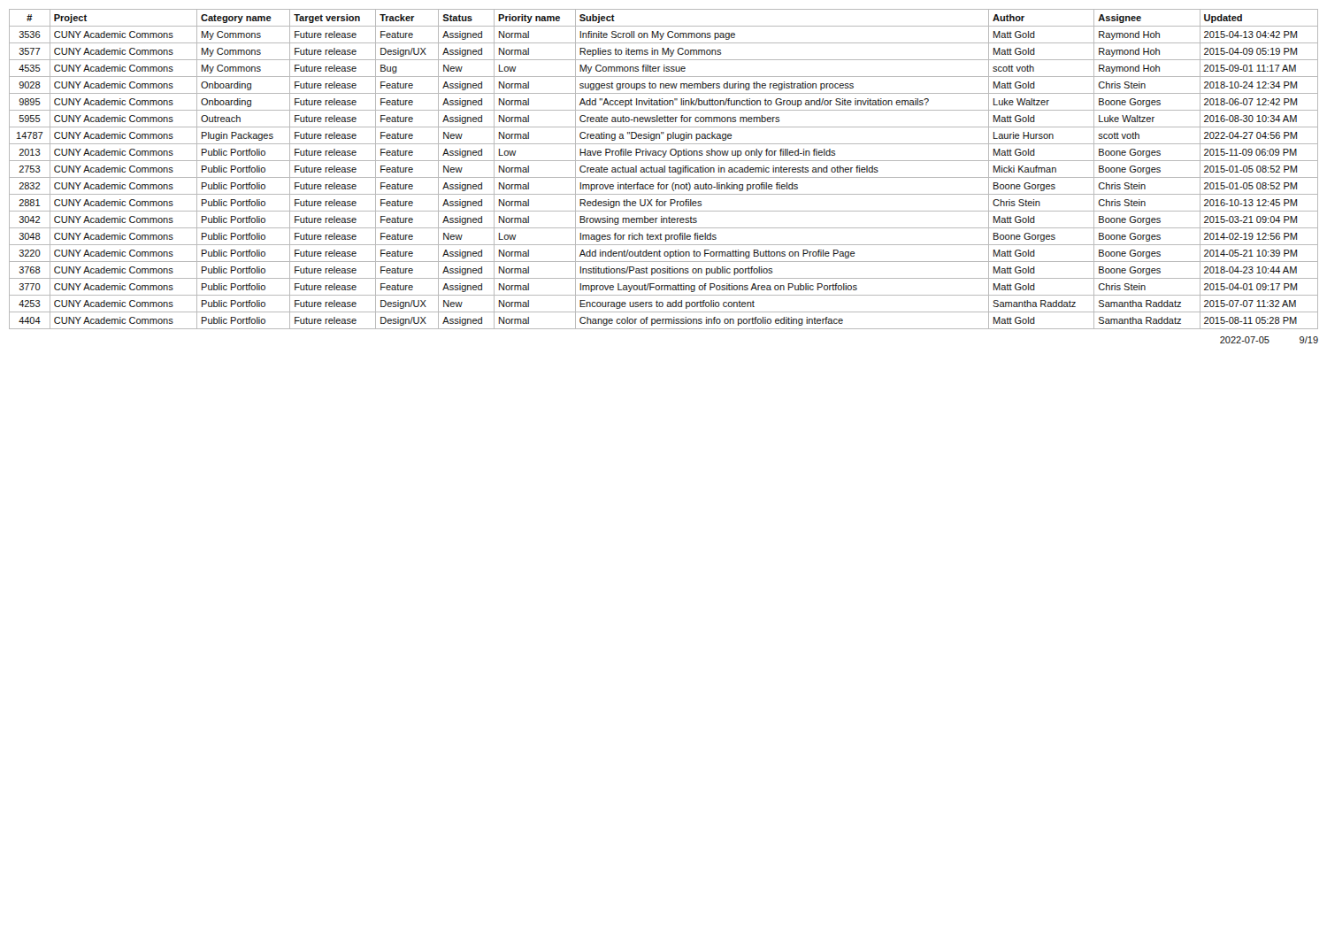| # | Project | Category name | Target version | Tracker | Status | Priority name | Subject | Author | Assignee | Updated |
| --- | --- | --- | --- | --- | --- | --- | --- | --- | --- | --- |
| 3536 | CUNY Academic Commons | My Commons | Future release | Feature | Assigned | Normal | Infinite Scroll on My Commons page | Matt Gold | Raymond Hoh | 2015-04-13 04:42 PM |
| 3577 | CUNY Academic Commons | My Commons | Future release | Design/UX | Assigned | Normal | Replies to items in My Commons | Matt Gold | Raymond Hoh | 2015-04-09 05:19 PM |
| 4535 | CUNY Academic Commons | My Commons | Future release | Bug | New | Low | My Commons filter issue | scott voth | Raymond Hoh | 2015-09-01 11:17 AM |
| 9028 | CUNY Academic Commons | Onboarding | Future release | Feature | Assigned | Normal | suggest groups to new members during the registration process | Matt Gold | Chris Stein | 2018-10-24 12:34 PM |
| 9895 | CUNY Academic Commons | Onboarding | Future release | Feature | Assigned | Normal | Add "Accept Invitation" link/button/function to Group and/or Site invitation emails? | Luke Waltzer | Boone Gorges | 2018-06-07 12:42 PM |
| 5955 | CUNY Academic Commons | Outreach | Future release | Feature | Assigned | Normal | Create auto-newsletter for commons members | Matt Gold | Luke Waltzer | 2016-08-30 10:34 AM |
| 14787 | CUNY Academic Commons | Plugin Packages | Future release | Feature | New | Normal | Creating a "Design" plugin package | Laurie Hurson | scott voth | 2022-04-27 04:56 PM |
| 2013 | CUNY Academic Commons | Public Portfolio | Future release | Feature | Assigned | Low | Have Profile Privacy Options show up only for filled-in fields | Matt Gold | Boone Gorges | 2015-11-09 06:09 PM |
| 2753 | CUNY Academic Commons | Public Portfolio | Future release | Feature | New | Normal | Create actual actual tagification in academic interests and other fields | Micki Kaufman | Boone Gorges | 2015-01-05 08:52 PM |
| 2832 | CUNY Academic Commons | Public Portfolio | Future release | Feature | Assigned | Normal | Improve interface for (not) auto-linking profile fields | Boone Gorges | Chris Stein | 2015-01-05 08:52 PM |
| 2881 | CUNY Academic Commons | Public Portfolio | Future release | Feature | Assigned | Normal | Redesign the UX for Profiles | Chris Stein | Chris Stein | 2016-10-13 12:45 PM |
| 3042 | CUNY Academic Commons | Public Portfolio | Future release | Feature | Assigned | Normal | Browsing member interests | Matt Gold | Boone Gorges | 2015-03-21 09:04 PM |
| 3048 | CUNY Academic Commons | Public Portfolio | Future release | Feature | New | Low | Images for rich text profile fields | Boone Gorges | Boone Gorges | 2014-02-19 12:56 PM |
| 3220 | CUNY Academic Commons | Public Portfolio | Future release | Feature | Assigned | Normal | Add indent/outdent option to Formatting Buttons on Profile Page | Matt Gold | Boone Gorges | 2014-05-21 10:39 PM |
| 3768 | CUNY Academic Commons | Public Portfolio | Future release | Feature | Assigned | Normal | Institutions/Past positions on public portfolios | Matt Gold | Boone Gorges | 2018-04-23 10:44 AM |
| 3770 | CUNY Academic Commons | Public Portfolio | Future release | Feature | Assigned | Normal | Improve Layout/Formatting of Positions Area on Public Portfolios | Matt Gold | Chris Stein | 2015-04-01 09:17 PM |
| 4253 | CUNY Academic Commons | Public Portfolio | Future release | Design/UX | New | Normal | Encourage users to add portfolio content | Samantha Raddatz | Samantha Raddatz | 2015-07-07 11:32 AM |
| 4404 | CUNY Academic Commons | Public Portfolio | Future release | Design/UX | Assigned | Normal | Change color of permissions info on portfolio editing interface | Matt Gold | Samantha Raddatz | 2015-08-11 05:28 PM |
2022-07-05 9/19